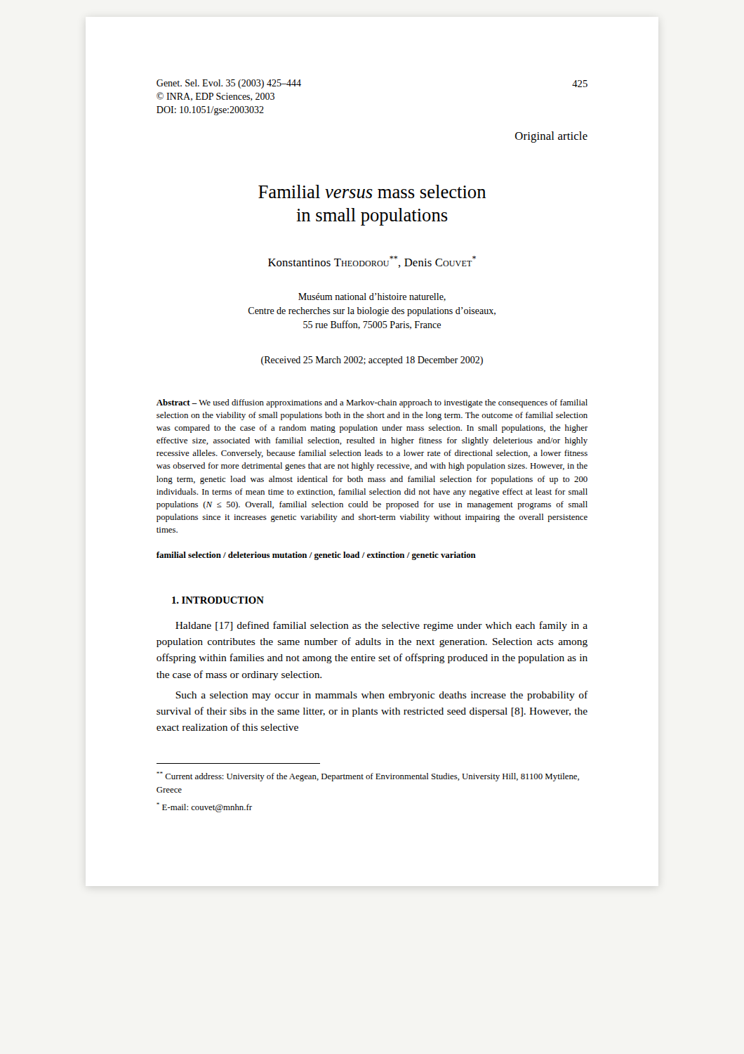Genet. Sel. Evol. 35 (2003) 425–444
© INRA, EDP Sciences, 2003
DOI: 10.1051/gse:2003032
425
Original article
Familial versus mass selection
in small populations
Konstantinos Theodorou**, Denis Couvet*
Muséum national d’histoire naturelle,
Centre de recherches sur la biologie des populations d’oiseaux,
55 rue Buffon, 75005 Paris, France
(Received 25 March 2002; accepted 18 December 2002)
Abstract – We used diffusion approximations and a Markov-chain approach to investigate the consequences of familial selection on the viability of small populations both in the short and in the long term. The outcome of familial selection was compared to the case of a random mating population under mass selection. In small populations, the higher effective size, associated with familial selection, resulted in higher fitness for slightly deleterious and/or highly recessive alleles. Conversely, because familial selection leads to a lower rate of directional selection, a lower fitness was observed for more detrimental genes that are not highly recessive, and with high population sizes. However, in the long term, genetic load was almost identical for both mass and familial selection for populations of up to 200 individuals. In terms of mean time to extinction, familial selection did not have any negative effect at least for small populations (N ≤ 50). Overall, familial selection could be proposed for use in management programs of small populations since it increases genetic variability and short-term viability without impairing the overall persistence times.
familial selection / deleterious mutation / genetic load / extinction / genetic variation
1. INTRODUCTION
Haldane [17] defined familial selection as the selective regime under which each family in a population contributes the same number of adults in the next generation. Selection acts among offspring within families and not among the entire set of offspring produced in the population as in the case of mass or ordinary selection.
Such a selection may occur in mammals when embryonic deaths increase the probability of survival of their sibs in the same litter, or in plants with restricted seed dispersal [8]. However, the exact realization of this selective
** Current address: University of the Aegean, Department of Environmental Studies, University Hill, 81100 Mytilene, Greece
* E-mail: couvet@mnhn.fr